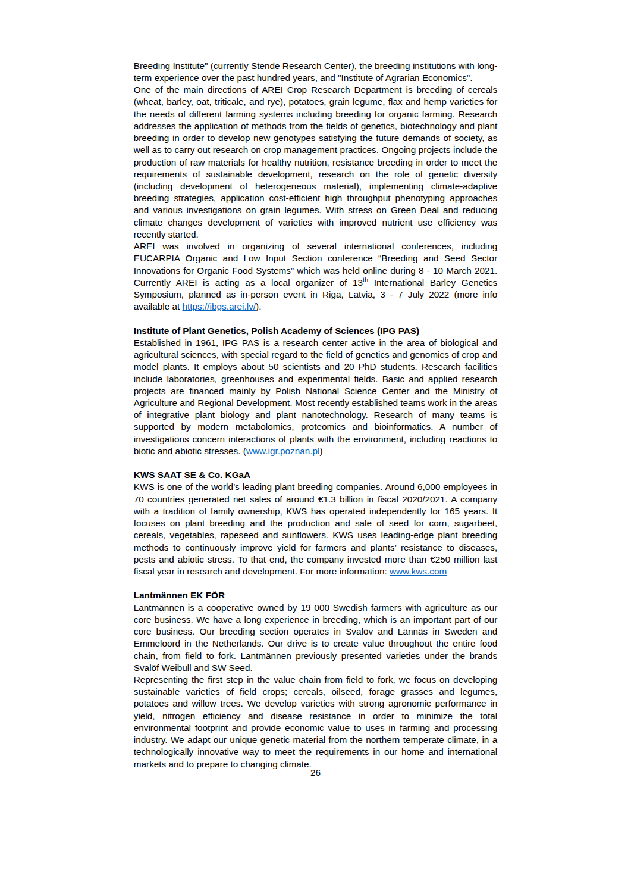Breeding Institute" (currently Stende Research Center), the breeding institutions with long-term experience over the past hundred years, and "Institute of Agrarian Economics".
One of the main directions of AREI Crop Research Department is breeding of cereals (wheat, barley, oat, triticale, and rye), potatoes, grain legume, flax and hemp varieties for the needs of different farming systems including breeding for organic farming. Research addresses the application of methods from the fields of genetics, biotechnology and plant breeding in order to develop new genotypes satisfying the future demands of society, as well as to carry out research on crop management practices. Ongoing projects include the production of raw materials for healthy nutrition, resistance breeding in order to meet the requirements of sustainable development, research on the role of genetic diversity (including development of heterogeneous material), implementing climate-adaptive breeding strategies, application cost-efficient high throughput phenotyping approaches and various investigations on grain legumes. With stress on Green Deal and reducing climate changes development of varieties with improved nutrient use efficiency was recently started.
AREI was involved in organizing of several international conferences, including EUCARPIA Organic and Low Input Section conference “Breeding and Seed Sector Innovations for Organic Food Systems” which was held online during 8 - 10 March 2021. Currently AREI is acting as a local organizer of 13th International Barley Genetics Symposium, planned as in-person event in Riga, Latvia, 3 - 7 July 2022 (more info available at https://ibgs.arei.lv/).
Institute of Plant Genetics, Polish Academy of Sciences (IPG PAS)
Established in 1961, IPG PAS is a research center active in the area of biological and agricultural sciences, with special regard to the field of genetics and genomics of crop and model plants. It employs about 50 scientists and 20 PhD students. Research facilities include laboratories, greenhouses and experimental fields. Basic and applied research projects are financed mainly by Polish National Science Center and the Ministry of Agriculture and Regional Development. Most recently established teams work in the areas of integrative plant biology and plant nanotechnology. Research of many teams is supported by modern metabolomics, proteomics and bioinformatics. A number of investigations concern interactions of plants with the environment, including reactions to biotic and abiotic stresses. (www.igr.poznan.pl)
KWS SAAT SE & Co. KGaA
KWS is one of the world’s leading plant breeding companies. Around 6,000 employees in 70 countries generated net sales of around €1.3 billion in fiscal 2020/2021. A company with a tradition of family ownership, KWS has operated independently for 165 years. It focuses on plant breeding and the production and sale of seed for corn, sugarbeet, cereals, vegetables, rapeseed and sunflowers. KWS uses leading-edge plant breeding methods to continuously improve yield for farmers and plants’ resistance to diseases, pests and abiotic stress. To that end, the company invested more than €250 million last fiscal year in research and development. For more information: www.kws.com
Lantmännen EK FÖR
Lantmännen is a cooperative owned by 19 000 Swedish farmers with agriculture as our core business. We have a long experience in breeding, which is an important part of our core business. Our breeding section operates in Svalöv and Lännäs in Sweden and Emmeloord in the Netherlands. Our drive is to create value throughout the entire food chain, from field to fork. Lantmännen previously presented varieties under the brands Svalöf Weibull and SW Seed.
Representing the first step in the value chain from field to fork, we focus on developing sustainable varieties of field crops; cereals, oilseed, forage grasses and legumes, potatoes and willow trees. We develop varieties with strong agronomic performance in yield, nitrogen efficiency and disease resistance in order to minimize the total environmental footprint and provide economic value to uses in farming and processing industry. We adapt our unique genetic material from the northern temperate climate, in a technologically innovative way to meet the requirements in our home and international markets and to prepare to changing climate.
26